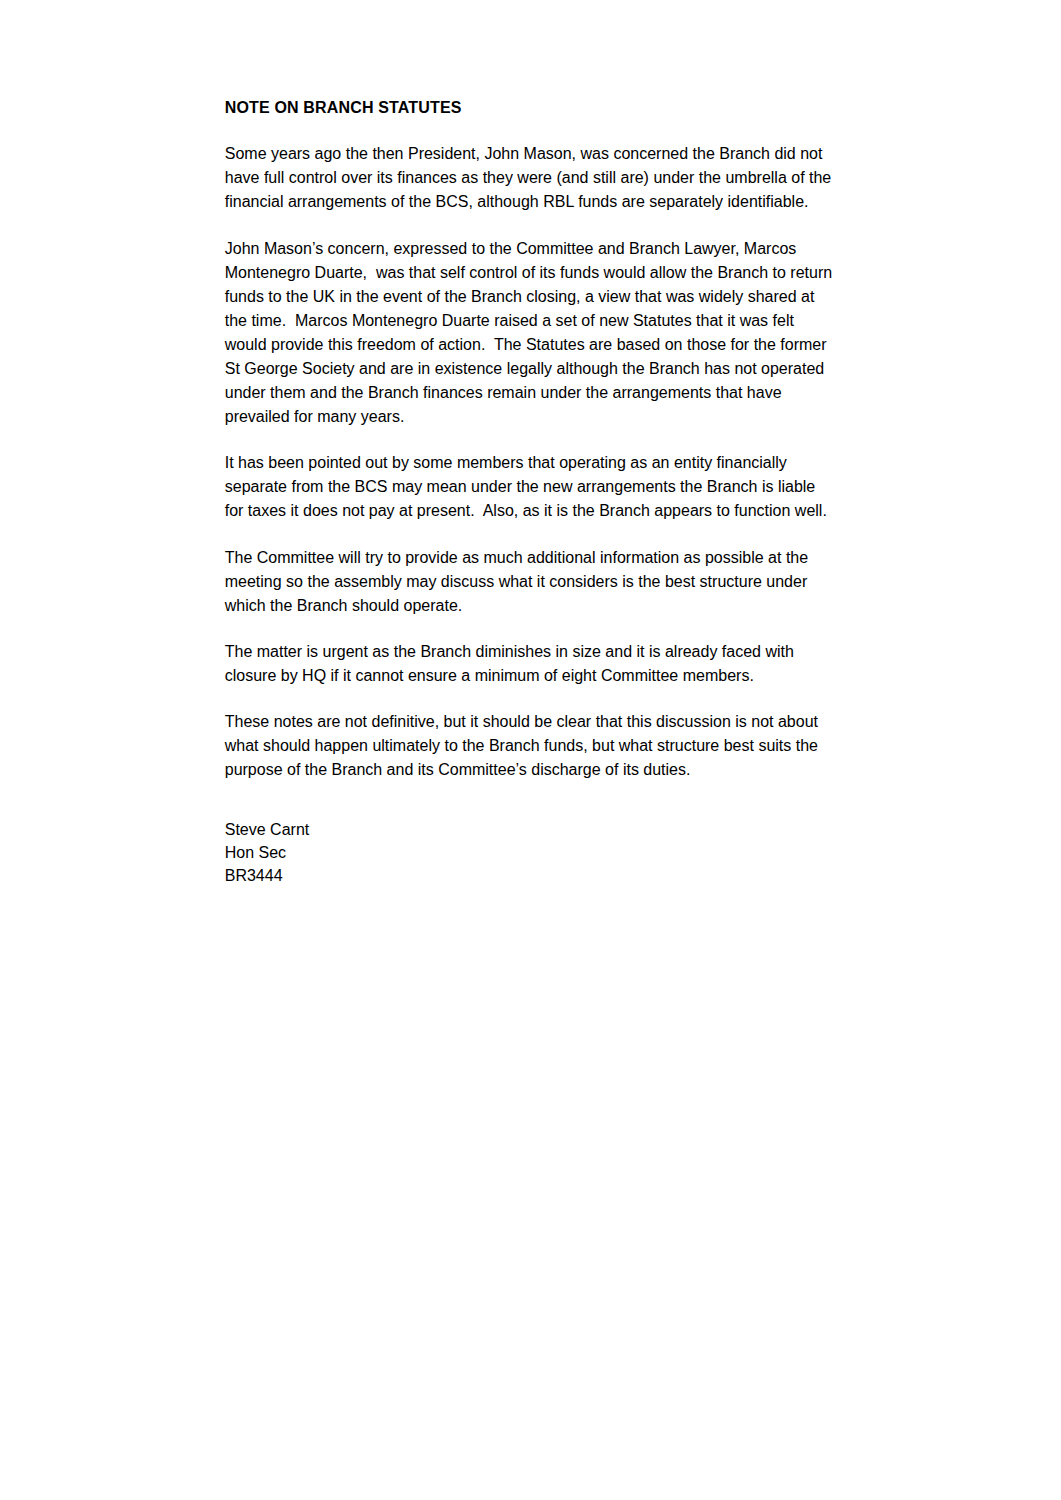NOTE ON BRANCH STATUTES
Some years ago the then President, John Mason, was concerned the Branch did not have full control over its finances as they were (and still are) under the umbrella of the financial arrangements of the BCS, although RBL funds are separately identifiable.
John Mason’s concern, expressed to the Committee and Branch Lawyer, Marcos Montenegro Duarte, was that self control of its funds would allow the Branch to return funds to the UK in the event of the Branch closing, a view that was widely shared at the time. Marcos Montenegro Duarte raised a set of new Statutes that it was felt would provide this freedom of action. The Statutes are based on those for the former St George Society and are in existence legally although the Branch has not operated under them and the Branch finances remain under the arrangements that have prevailed for many years.
It has been pointed out by some members that operating as an entity financially separate from the BCS may mean under the new arrangements the Branch is liable for taxes it does not pay at present. Also, as it is the Branch appears to function well.
The Committee will try to provide as much additional information as possible at the meeting so the assembly may discuss what it considers is the best structure under which the Branch should operate.
The matter is urgent as the Branch diminishes in size and it is already faced with closure by HQ if it cannot ensure a minimum of eight Committee members.
These notes are not definitive, but it should be clear that this discussion is not about what should happen ultimately to the Branch funds, but what structure best suits the purpose of the Branch and its Committee’s discharge of its duties.
Steve Carnt Hon Sec BR3444